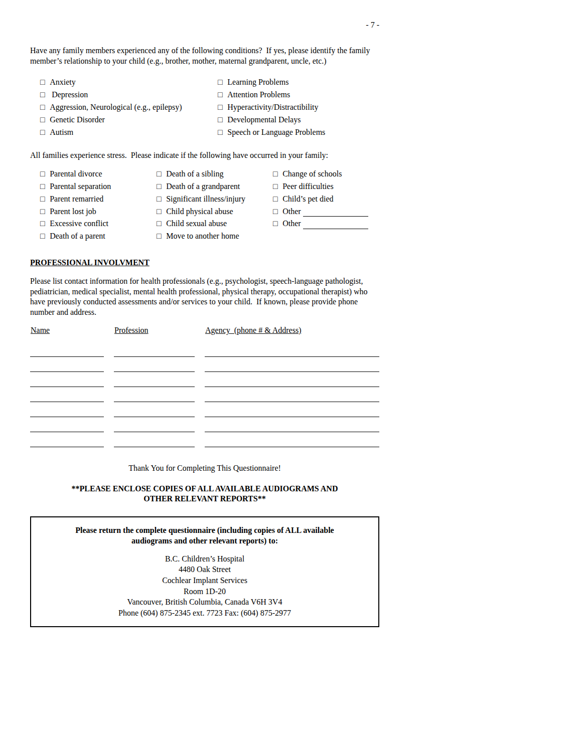- 7 -
Have any family members experienced any of the following conditions? If yes, please identify the family member’s relationship to your child (e.g., brother, mother, maternal grandparent, uncle, etc.)
□Anxiety
□Learning Problems
□ Depression
□Attention Problems
□Aggression, Neurological (e.g., epilepsy)
□Hyperactivity/Distractibility
□Genetic Disorder
□Developmental Delays
□Autism
□Speech or Language Problems
All families experience stress. Please indicate if the following have occurred in your family:
□Parental divorce
□Death of a sibling
□Change of schools
□Parental separation
□Death of a grandparent
□Peer difficulties
□Parent remarried
□Significant illness/injury
□Child’s pet died
□Parent lost job
□Child physical abuse
□Other
□Excessive conflict
□Child sexual abuse
□Other
□Death of a parent
□Move to another home
PROFESSIONAL INVOLVMENT
Please list contact information for health professionals (e.g., psychologist, speech-language pathologist, pediatrician, medical specialist, mental health professional, physical therapy, occupational therapist) who have previously conducted assessments and/or services to your child. If known, please provide phone number and address.
| Name | Profession | Agency (phone # & Address) |
| --- | --- | --- |
Thank You for Completing This Questionnaire!
**PLEASE ENCLOSE COPIES OF ALL AVAILABLE AUDIOGRAMS AND
OTHER RELEVANT REPORTS**
Please return the complete questionnaire (including copies of ALL available
audiograms and other relevant reports) to:
B.C. Children’s Hospital
4480 Oak Street
Cochlear Implant Services
Room 1D-20
Vancouver, British Columbia, Canada V6H 3V4
Phone (604) 875-2345 ext. 7723 Fax: (604) 875-2977